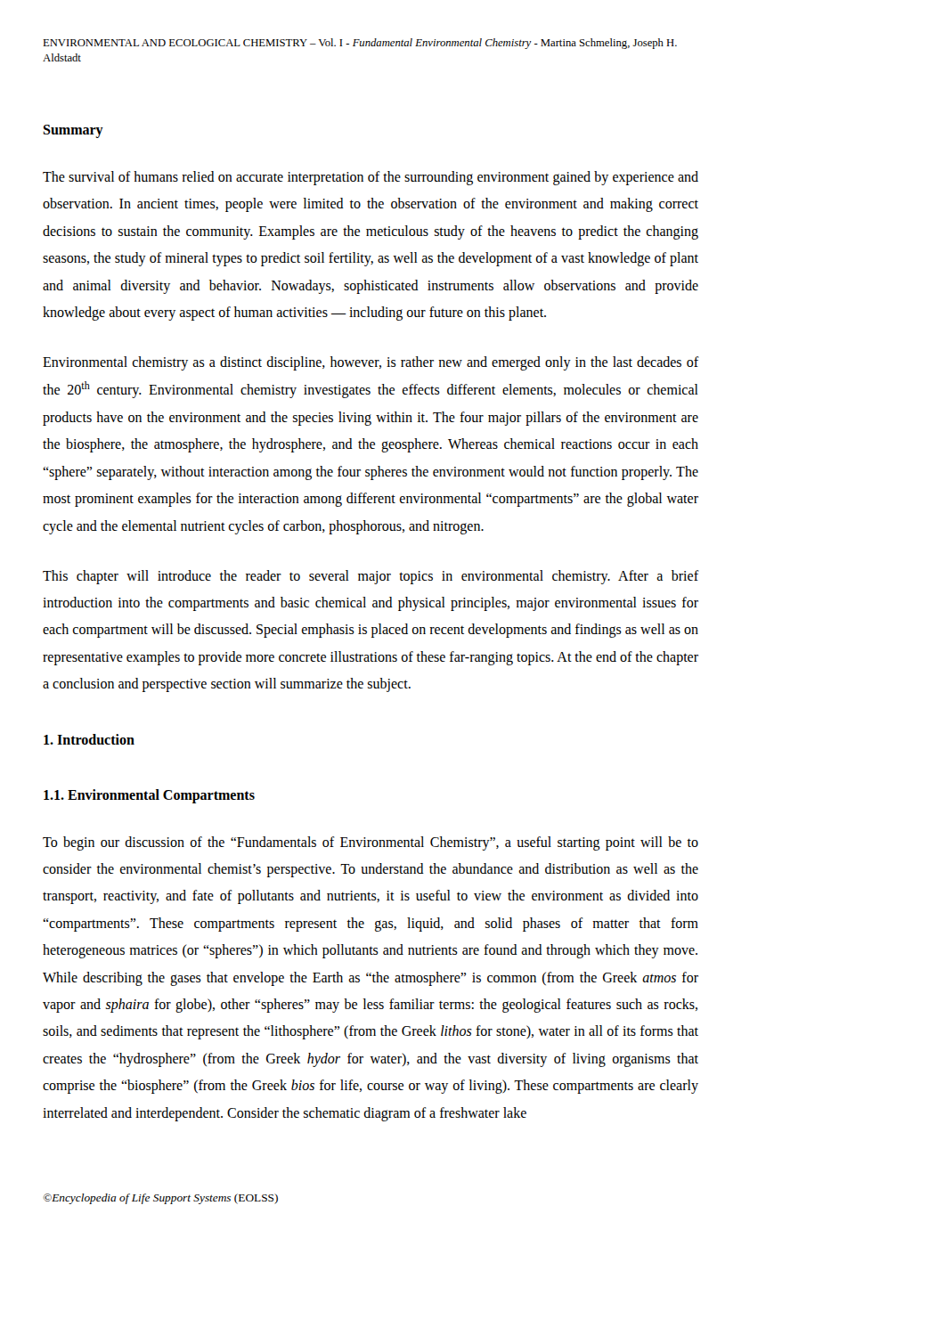ENVIRONMENTAL AND ECOLOGICAL CHEMISTRY – Vol. I - Fundamental Environmental Chemistry - Martina Schmeling, Joseph H. Aldstadt
Summary
The survival of humans relied on accurate interpretation of the surrounding environment gained by experience and observation. In ancient times, people were limited to the observation of the environment and making correct decisions to sustain the community. Examples are the meticulous study of the heavens to predict the changing seasons, the study of mineral types to predict soil fertility, as well as the development of a vast knowledge of plant and animal diversity and behavior. Nowadays, sophisticated instruments allow observations and provide knowledge about every aspect of human activities — including our future on this planet.
Environmental chemistry as a distinct discipline, however, is rather new and emerged only in the last decades of the 20th century. Environmental chemistry investigates the effects different elements, molecules or chemical products have on the environment and the species living within it. The four major pillars of the environment are the biosphere, the atmosphere, the hydrosphere, and the geosphere. Whereas chemical reactions occur in each “sphere” separately, without interaction among the four spheres the environment would not function properly. The most prominent examples for the interaction among different environmental “compartments” are the global water cycle and the elemental nutrient cycles of carbon, phosphorous, and nitrogen.
This chapter will introduce the reader to several major topics in environmental chemistry. After a brief introduction into the compartments and basic chemical and physical principles, major environmental issues for each compartment will be discussed. Special emphasis is placed on recent developments and findings as well as on representative examples to provide more concrete illustrations of these far-ranging topics. At the end of the chapter a conclusion and perspective section will summarize the subject.
1. Introduction
1.1. Environmental Compartments
To begin our discussion of the “Fundamentals of Environmental Chemistry”, a useful starting point will be to consider the environmental chemist’s perspective. To understand the abundance and distribution as well as the transport, reactivity, and fate of pollutants and nutrients, it is useful to view the environment as divided into “compartments”. These compartments represent the gas, liquid, and solid phases of matter that form heterogeneous matrices (or “spheres”) in which pollutants and nutrients are found and through which they move. While describing the gases that envelope the Earth as “the atmosphere” is common (from the Greek atmos for vapor and sphaira for globe), other “spheres” may be less familiar terms: the geological features such as rocks, soils, and sediments that represent the “lithosphere” (from the Greek lithos for stone), water in all of its forms that creates the “hydrosphere” (from the Greek hydor for water), and the vast diversity of living organisms that comprise the “biosphere” (from the Greek bios for life, course or way of living). These compartments are clearly interrelated and interdependent. Consider the schematic diagram of a freshwater lake
©Encyclopedia of Life Support Systems (EOLSS)